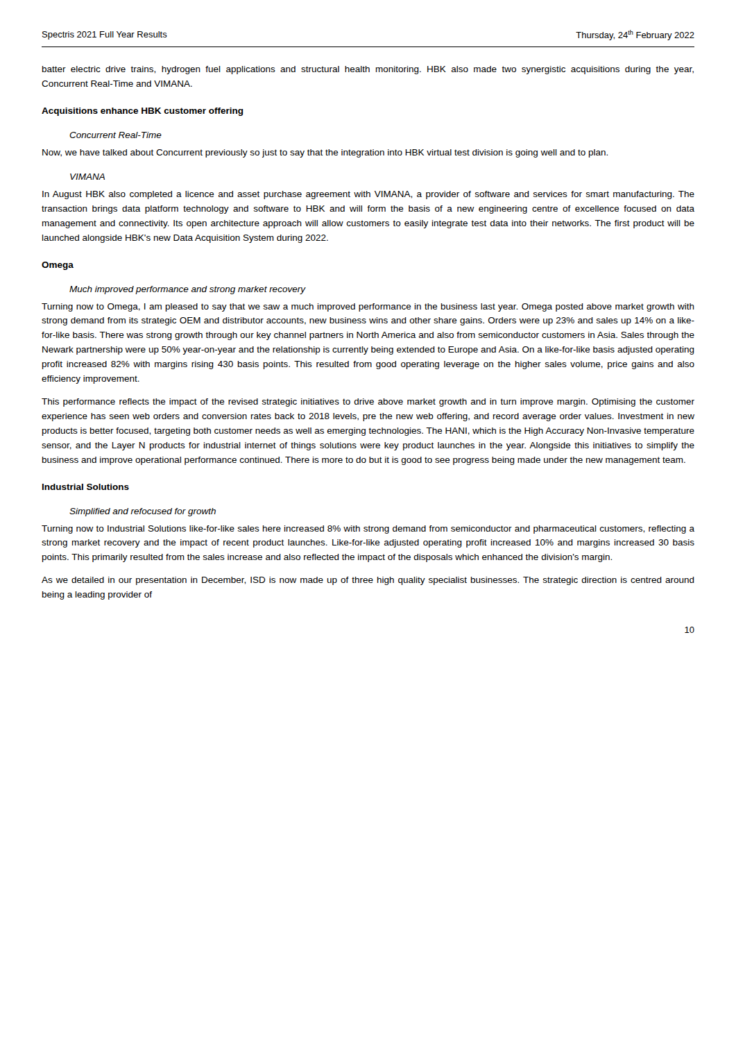Spectris 2021 Full Year Results Thursday, 24th February 2022
batter electric drive trains, hydrogen fuel applications and structural health monitoring. HBK also made two synergistic acquisitions during the year, Concurrent Real-Time and VIMANA.
Acquisitions enhance HBK customer offering
Concurrent Real-Time
Now, we have talked about Concurrent previously so just to say that the integration into HBK virtual test division is going well and to plan.
VIMANA
In August HBK also completed a licence and asset purchase agreement with VIMANA, a provider of software and services for smart manufacturing. The transaction brings data platform technology and software to HBK and will form the basis of a new engineering centre of excellence focused on data management and connectivity. Its open architecture approach will allow customers to easily integrate test data into their networks. The first product will be launched alongside HBK's new Data Acquisition System during 2022.
Omega
Much improved performance and strong market recovery
Turning now to Omega, I am pleased to say that we saw a much improved performance in the business last year. Omega posted above market growth with strong demand from its strategic OEM and distributor accounts, new business wins and other share gains. Orders were up 23% and sales up 14% on a like-for-like basis. There was strong growth through our key channel partners in North America and also from semiconductor customers in Asia. Sales through the Newark partnership were up 50% year-on-year and the relationship is currently being extended to Europe and Asia. On a like-for-like basis adjusted operating profit increased 82% with margins rising 430 basis points. This resulted from good operating leverage on the higher sales volume, price gains and also efficiency improvement.
This performance reflects the impact of the revised strategic initiatives to drive above market growth and in turn improve margin. Optimising the customer experience has seen web orders and conversion rates back to 2018 levels, pre the new web offering, and record average order values. Investment in new products is better focused, targeting both customer needs as well as emerging technologies. The HANI, which is the High Accuracy Non-Invasive temperature sensor, and the Layer N products for industrial internet of things solutions were key product launches in the year. Alongside this initiatives to simplify the business and improve operational performance continued. There is more to do but it is good to see progress being made under the new management team.
Industrial Solutions
Simplified and refocused for growth
Turning now to Industrial Solutions like-for-like sales here increased 8% with strong demand from semiconductor and pharmaceutical customers, reflecting a strong market recovery and the impact of recent product launches. Like-for-like adjusted operating profit increased 10% and margins increased 30 basis points. This primarily resulted from the sales increase and also reflected the impact of the disposals which enhanced the division's margin.
As we detailed in our presentation in December, ISD is now made up of three high quality specialist businesses. The strategic direction is centred around being a leading provider of
10